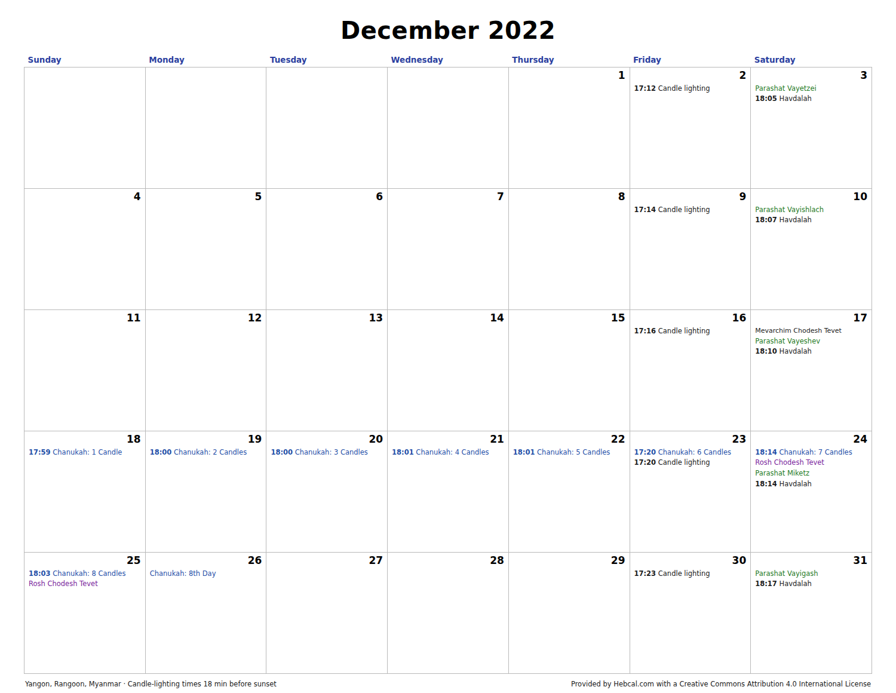December 2022
| Sunday | Monday | Tuesday | Wednesday | Thursday | Friday | Saturday |
| --- | --- | --- | --- | --- | --- | --- |
| | | | | 1 | 2 17:12 Candle lighting | 3 Parashat Vayetzei 18:05 Havdalah |
| 4 | 5 | 6 | 7 | 8 | 9 17:14 Candle lighting | 10 Parashat Vayishlach 18:07 Havdalah |
| 11 | 12 | 13 | 14 | 15 | 16 17:16 Candle lighting | 17 Mevarchim Chodesh Tevet Parashat Vayeshev 18:10 Havdalah |
| 18 17:59 Chanukah: 1 Candle | 19 18:00 Chanukah: 2 Candles | 20 18:00 Chanukah: 3 Candles | 21 18:01 Chanukah: 4 Candles | 22 18:01 Chanukah: 5 Candles | 23 17:20 Chanukah: 6 Candles 17:20 Candle lighting | 24 18:14 Chanukah: 7 Candles Rosh Chodesh Tevet Parashat Miketz 18:14 Havdalah |
| 25 18:03 Chanukah: 8 Candles Rosh Chodesh Tevet | 26 Chanukah: 8th Day | 27 | 28 | 29 | 30 17:23 Candle lighting | 31 Parashat Vayigash 18:17 Havdalah |
Yangon, Rangoon, Myanmar · Candle-lighting times 18 min before sunset
Provided by Hebcal.com with a Creative Commons Attribution 4.0 International License